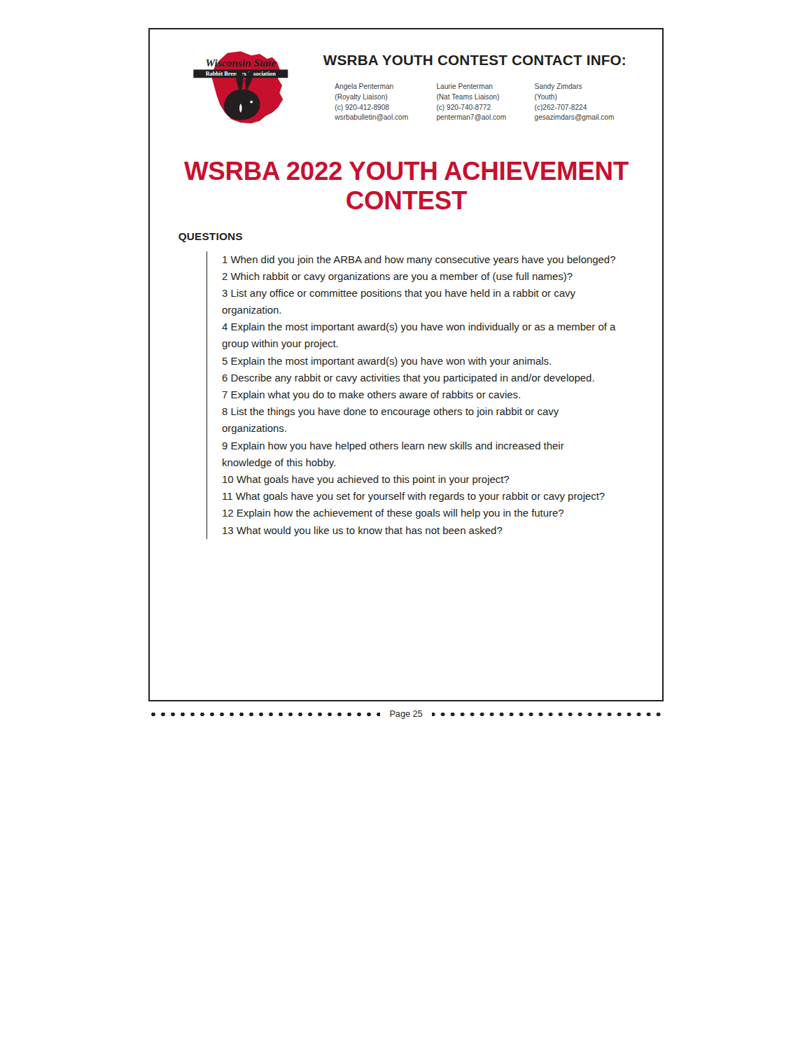Wisconsin State Rabbit Breeders Association est. 1945
WSRBA YOUTH CONTEST CONTACT INFO:
Angela Penterman
(Royalty Liaison)
(c) 920-412-8908
wsrbabulletin@aol.com
Laurie Penterman
(Nat Teams Liaison)
(c) 920-740-8772
penterman7@aol.com
Sandy Zimdars
(Youth)
(c)262-707-8224
gesazimdars@gmail.com
WSRBA 2022 YOUTH ACHIEVEMENT CONTEST
QUESTIONS
1 When did you join the ARBA and how many consecutive years have you belonged?
2 Which rabbit or cavy organizations are you a member of (use full names)?
3 List any office or committee positions that you have held in a rabbit or cavy organization.
4 Explain the most important award(s) you have won individually or as a member of a group within your project.
5 Explain the most important award(s) you have won with your animals.
6 Describe any rabbit or cavy activities that you participated in and/or developed.
7 Explain what you do to make others aware of rabbits or cavies.
8 List the things you have done to encourage others to join rabbit or cavy organizations.
9 Explain how you have helped others learn new skills and increased their knowledge of this hobby.
10 What goals have you achieved to this point in your project?
11 What goals have you set for yourself with regards to your rabbit or cavy project?
12 Explain how the achievement of these goals will help you in the future?
13 What would you like us to know that has not been asked?
Page 25